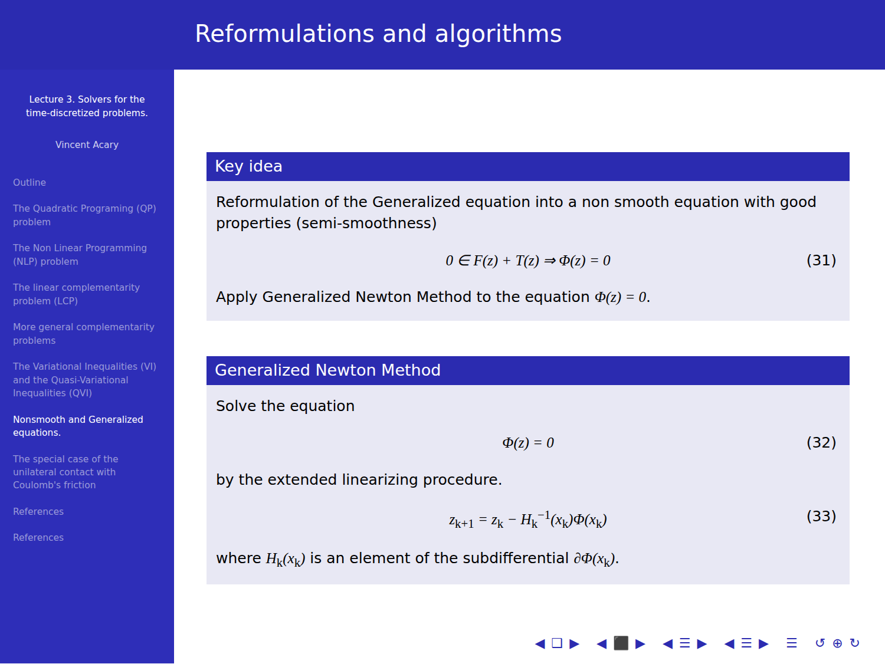Reformulations and algorithms
Lecture 3. Solvers for the
time-discretized problems.
Vincent Acary
Outline
The Quadratic Programing (QP) problem
The Non Linear Programming (NLP) problem
The linear complementarity problem (LCP)
More general complementarity problems
The Variational Inequalities (VI) and the Quasi-Variational Inequalities (QVI)
Nonsmooth and Generalized equations.
The special case of the unilateral contact with Coulomb's friction
References
References
Key idea
Reformulation of the Generalized equation into a non smooth equation with good properties (semi-smoothness)
0 ∈ F(z) + T(z) ⇒ Φ(z) = 0 (31)
Apply Generalized Newton Method to the equation Φ(z) = 0.
Generalized Newton Method
Solve the equation
Φ(z) = 0 (32)
by the extended linearizing procedure.
zk+1 = zk − Hk−1(xk)Φ(xk) (33)
where Hk(xk) is an element of the subdifferential ∂Φ(xk).
◀ ❑ ▶ ◀ ⬛ ▶ ◀ ☰ ▶ ◀ ☰ ▶ ☰ ↺ ⊕ ↻